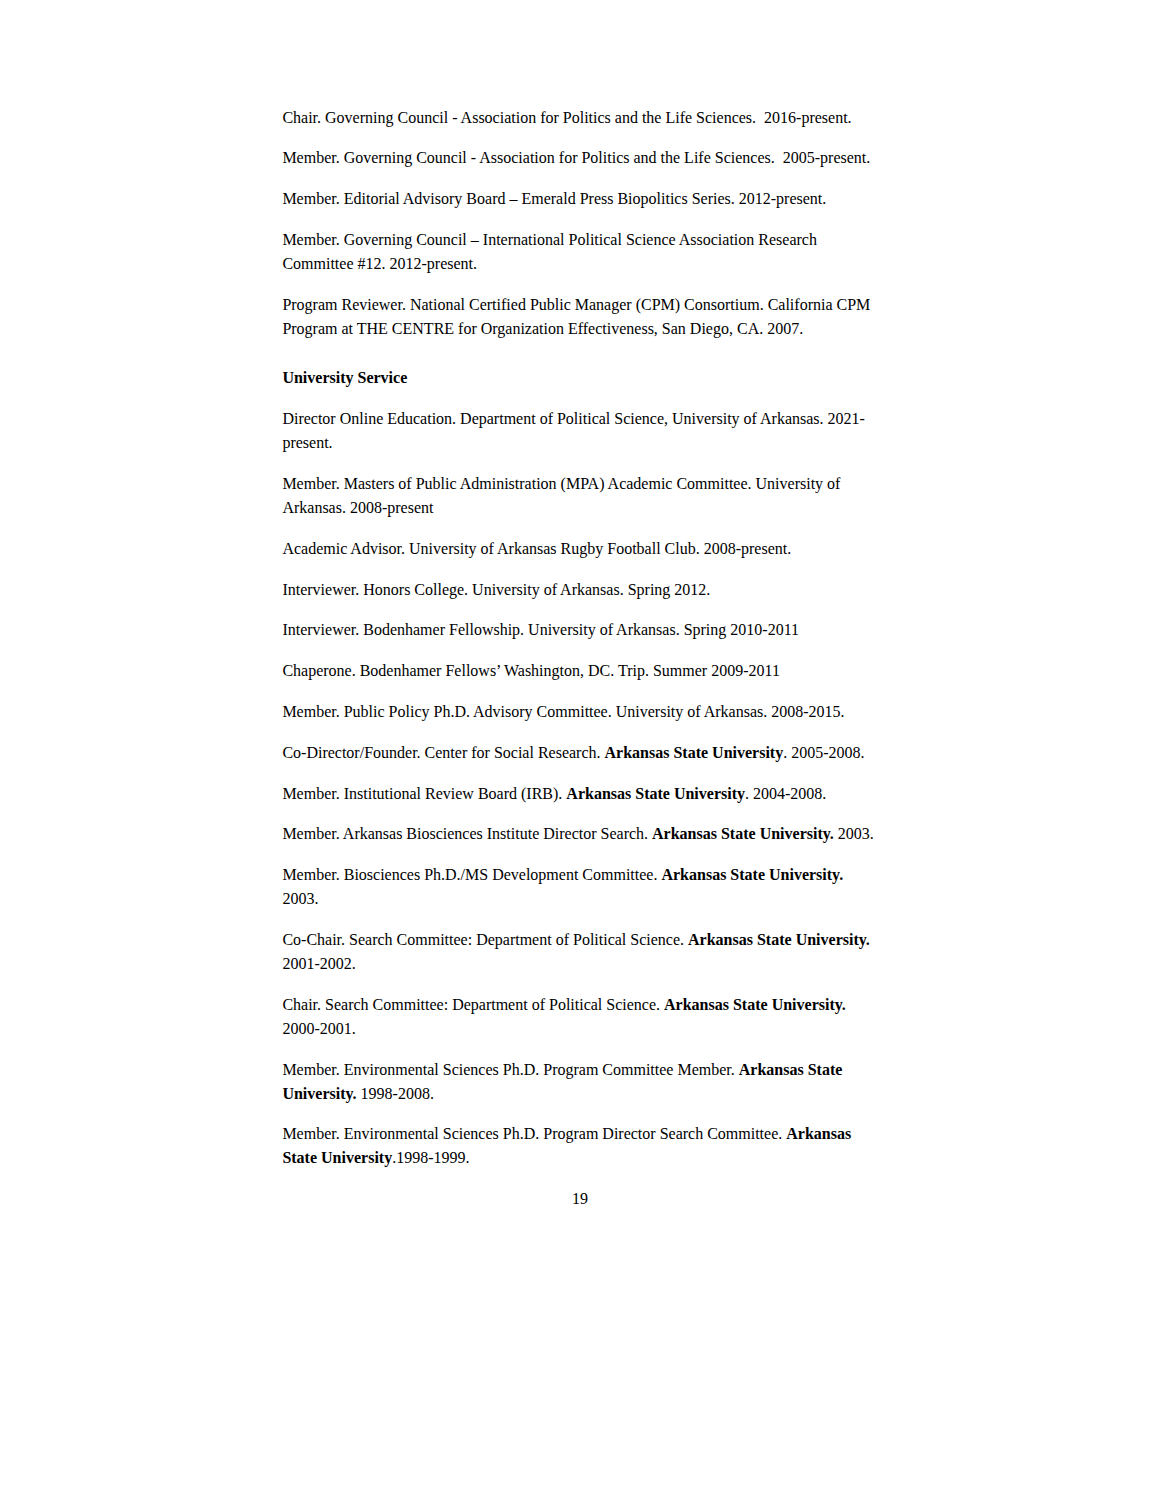Chair. Governing Council - Association for Politics and the Life Sciences. 2016-present.
Member. Governing Council - Association for Politics and the Life Sciences. 2005-present.
Member. Editorial Advisory Board – Emerald Press Biopolitics Series. 2012-present.
Member. Governing Council – International Political Science Association Research Committee #12. 2012-present.
Program Reviewer. National Certified Public Manager (CPM) Consortium. California CPM Program at THE CENTRE for Organization Effectiveness, San Diego, CA. 2007.
University Service
Director Online Education. Department of Political Science, University of Arkansas. 2021-present.
Member. Masters of Public Administration (MPA) Academic Committee. University of Arkansas. 2008-present
Academic Advisor. University of Arkansas Rugby Football Club. 2008-present.
Interviewer. Honors College. University of Arkansas. Spring 2012.
Interviewer. Bodenhamer Fellowship. University of Arkansas. Spring 2010-2011
Chaperone. Bodenhamer Fellows’ Washington, DC. Trip. Summer 2009-2011
Member. Public Policy Ph.D. Advisory Committee. University of Arkansas. 2008-2015.
Co-Director/Founder. Center for Social Research. Arkansas State University. 2005-2008.
Member. Institutional Review Board (IRB). Arkansas State University. 2004-2008.
Member. Arkansas Biosciences Institute Director Search. Arkansas State University. 2003.
Member. Biosciences Ph.D./MS Development Committee. Arkansas State University. 2003.
Co-Chair. Search Committee: Department of Political Science. Arkansas State University. 2001-2002.
Chair. Search Committee: Department of Political Science. Arkansas State University. 2000-2001.
Member. Environmental Sciences Ph.D. Program Committee Member. Arkansas State University. 1998-2008.
Member. Environmental Sciences Ph.D. Program Director Search Committee. Arkansas State University.1998-1999.
19